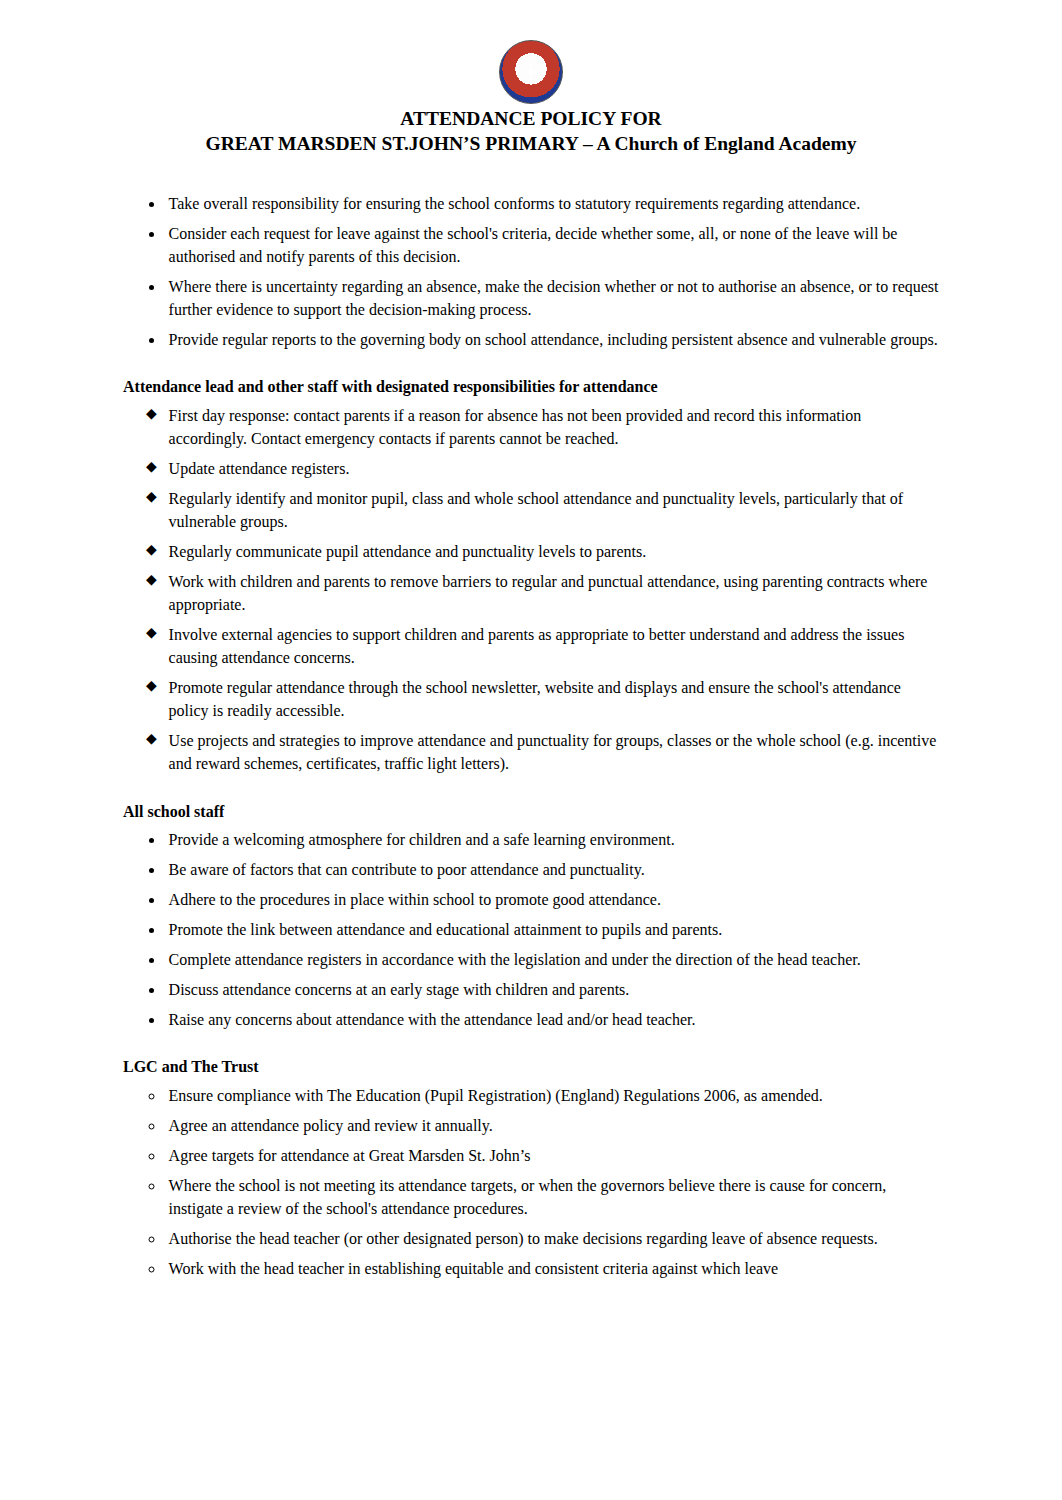ATTENDANCE POLICY FOR GREAT MARSDEN ST.JOHN’S PRIMARY – A Church of England Academy
Take overall responsibility for ensuring the school conforms to statutory requirements regarding attendance.
Consider each request for leave against the school's criteria, decide whether some, all, or none of the leave will be authorised and notify parents of this decision.
Where there is uncertainty regarding an absence, make the decision whether or not to authorise an absence, or to request further evidence to support the decision-making process.
Provide regular reports to the governing body on school attendance, including persistent absence and vulnerable groups.
Attendance lead and other staff with designated responsibilities for attendance
First day response: contact parents if a reason for absence has not been provided and record this information accordingly. Contact emergency contacts if parents cannot be reached.
Update attendance registers.
Regularly identify and monitor pupil, class and whole school attendance and punctuality levels, particularly that of vulnerable groups.
Regularly communicate pupil attendance and punctuality levels to parents.
Work with children and parents to remove barriers to regular and punctual attendance, using parenting contracts where appropriate.
Involve external agencies to support children and parents as appropriate to better understand and address the issues causing attendance concerns.
Promote regular attendance through the school newsletter, website and displays and ensure the school's attendance policy is readily accessible.
Use projects and strategies to improve attendance and punctuality for groups, classes or the whole school (e.g. incentive and reward schemes, certificates, traffic light letters).
All school staff
Provide a welcoming atmosphere for children and a safe learning environment.
Be aware of factors that can contribute to poor attendance and punctuality.
Adhere to the procedures in place within school to promote good attendance.
Promote the link between attendance and educational attainment to pupils and parents.
Complete attendance registers in accordance with the legislation and under the direction of the head teacher.
Discuss attendance concerns at an early stage with children and parents.
Raise any concerns about attendance with the attendance lead and/or head teacher.
LGC and The Trust
Ensure compliance with The Education (Pupil Registration) (England) Regulations 2006, as amended.
Agree an attendance policy and review it annually.
Agree targets for attendance at Great Marsden St. John’s
Where the school is not meeting its attendance targets, or when the governors believe there is cause for concern, instigate a review of the school's attendance procedures.
Authorise the head teacher (or other designated person) to make decisions regarding leave of absence requests.
Work with the head teacher in establishing equitable and consistent criteria against which leave